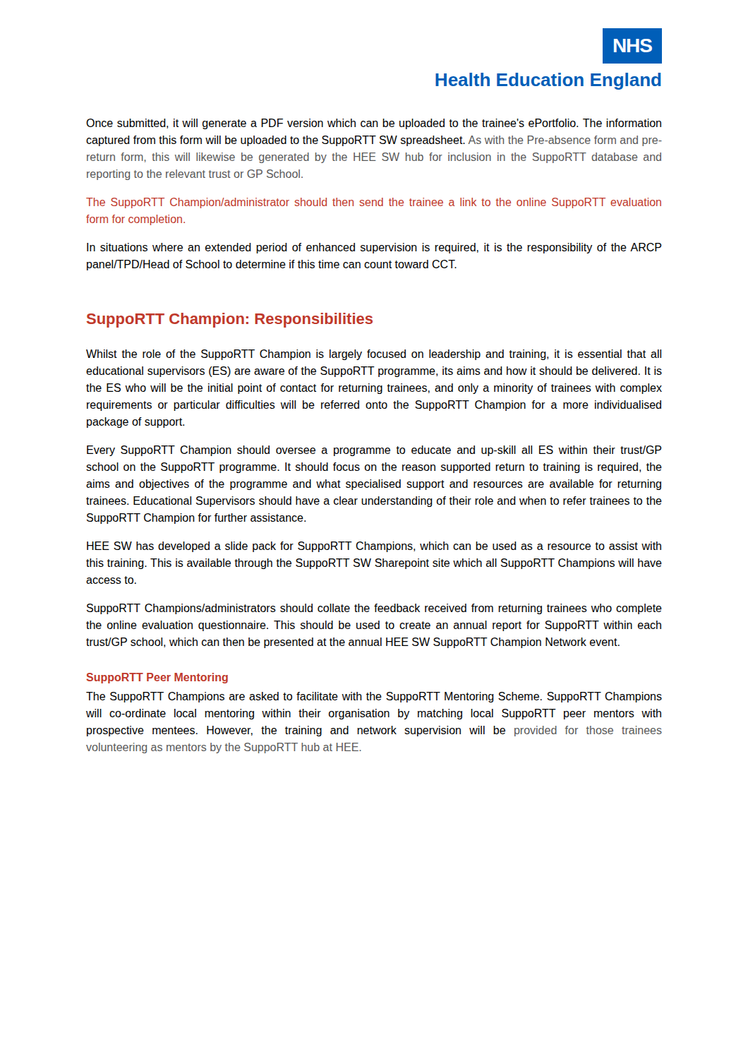NHS
Health Education England
Once submitted, it will generate a PDF version which can be uploaded to the trainee's ePortfolio. The information captured from this form will be uploaded to the SuppoRTT SW spreadsheet. As with the Pre-absence form and pre-return form, this will likewise be generated by the HEE SW hub for inclusion in the SuppoRTT database and reporting to the relevant trust or GP School.
The SuppoRTT Champion/administrator should then send the trainee a link to the online SuppoRTT evaluation form for completion.
In situations where an extended period of enhanced supervision is required, it is the responsibility of the ARCP panel/TPD/Head of School to determine if this time can count toward CCT.
SuppoRTT Champion: Responsibilities
Whilst the role of the SuppoRTT Champion is largely focused on leadership and training, it is essential that all educational supervisors (ES) are aware of the SuppoRTT programme, its aims and how it should be delivered. It is the ES who will be the initial point of contact for returning trainees, and only a minority of trainees with complex requirements or particular difficulties will be referred onto the SuppoRTT Champion for a more individualised package of support.
Every SuppoRTT Champion should oversee a programme to educate and up-skill all ES within their trust/GP school on the SuppoRTT programme. It should focus on the reason supported return to training is required, the aims and objectives of the programme and what specialised support and resources are available for returning trainees. Educational Supervisors should have a clear understanding of their role and when to refer trainees to the SuppoRTT Champion for further assistance.
HEE SW has developed a slide pack for SuppoRTT Champions, which can be used as a resource to assist with this training. This is available through the SuppoRTT SW Sharepoint site which all SuppoRTT Champions will have access to.
SuppoRTT Champions/administrators should collate the feedback received from returning trainees who complete the online evaluation questionnaire. This should be used to create an annual report for SuppoRTT within each trust/GP school, which can then be presented at the annual HEE SW SuppoRTT Champion Network event.
SuppoRTT Peer Mentoring
The SuppoRTT Champions are asked to facilitate with the SuppoRTT Mentoring Scheme. SuppoRTT Champions will co-ordinate local mentoring within their organisation by matching local SuppoRTT peer mentors with prospective mentees. However, the training and network supervision will be provided for those trainees volunteering as mentors by the SuppoRTT hub at HEE.